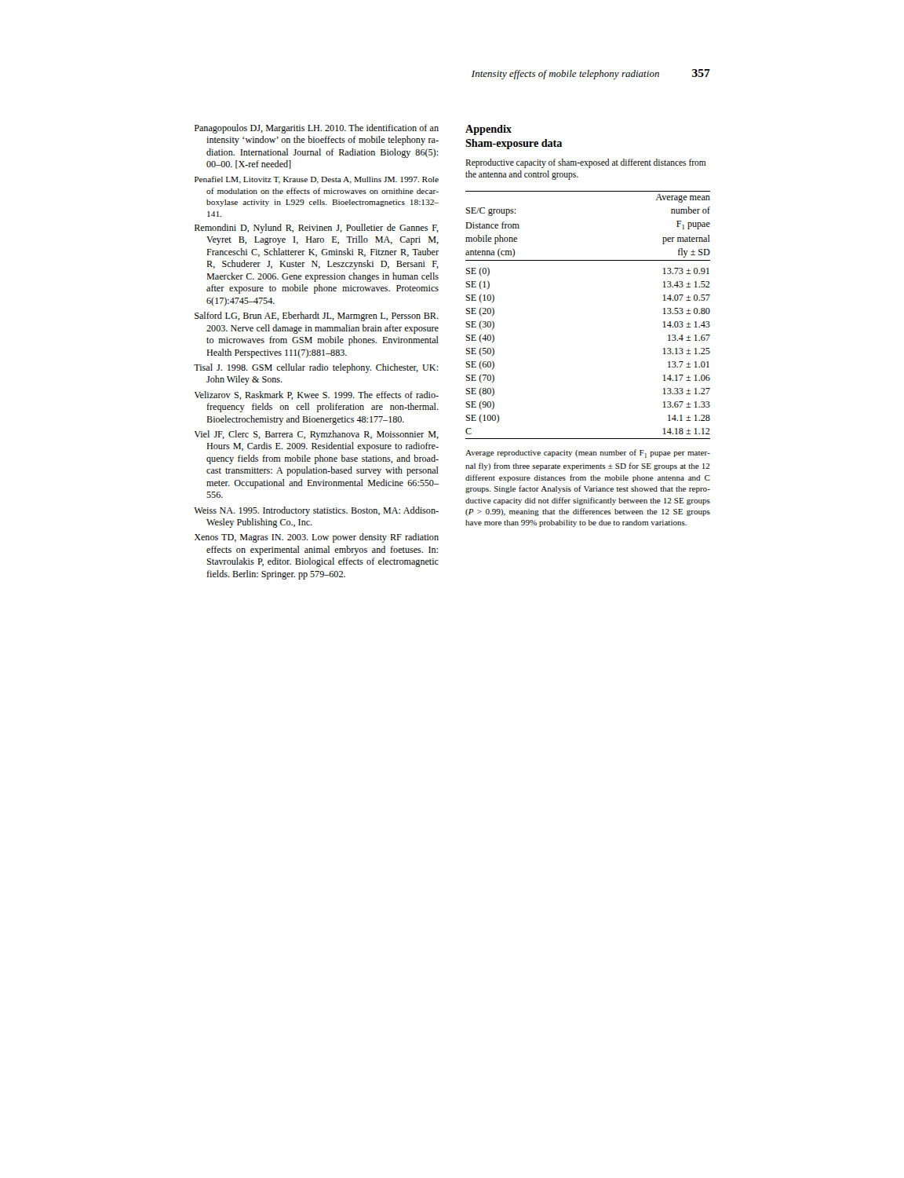Intensity effects of mobile telephony radiation 357
Panagopoulos DJ, Margaritis LH. 2010. The identification of an intensity ‘window’ on the bioeffects of mobile telephony radiation. International Journal of Radiation Biology 86(5): 00–00. [X-ref needed]
Penafiel LM, Litovitz T, Krause D, Desta A, Mullins JM. 1997. Role of modulation on the effects of microwaves on ornithine decarboxylase activity in L929 cells. Bioelectromagnetics 18:132–141.
Remondini D, Nylund R, Reivinen J, Poulletier de Gannes F, Veyret B, Lagroye I, Haro E, Trillo MA, Capri M, Franceschi C, Schlatterer K, Gminski R, Fitzner R, Tauber R, Schuderer J, Kuster N, Leszczynski D, Bersani F, Maercker C. 2006. Gene expression changes in human cells after exposure to mobile phone microwaves. Proteomics 6(17):4745–4754.
Salford LG, Brun AE, Eberhardt JL, Marmgren L, Persson BR. 2003. Nerve cell damage in mammalian brain after exposure to microwaves from GSM mobile phones. Environmental Health Perspectives 111(7):881–883.
Tisal J. 1998. GSM cellular radio telephony. Chichester, UK: John Wiley & Sons.
Velizarov S, Raskmark P, Kwee S. 1999. The effects of radio-frequency fields on cell proliferation are non-thermal. Bioelectrochemistry and Bioenergetics 48:177–180.
Viel JF, Clerc S, Barrera C, Rymzhanova R, Moissonnier M, Hours M, Cardis E. 2009. Residential exposure to radiofrequency fields from mobile phone base stations, and broadcast transmitters: A population-based survey with personal meter. Occupational and Environmental Medicine 66:550–556.
Weiss NA. 1995. Introductory statistics. Boston, MA: Addison-Wesley Publishing Co., Inc.
Xenos TD, Magras IN. 2003. Low power density RF radiation effects on experimental animal embryos and foetuses. In: Stavroulakis P, editor. Biological effects of electromagnetic fields. Berlin: Springer. pp 579–602.
Appendix
Sham-exposure data
Reproductive capacity of sham-exposed at different distances from the antenna and control groups.
| | Average mean |
| --- | --- |
| SE/C groups: | number of |
| Distance from | F 1 pupae |
| mobile phone | per maternal |
| antenna (cm) | fly ± SD |
| SE (0) | 13.73 ± 0.91 |
| SE (1) | 13.43 ± 1.52 |
| SE (10) | 14.07 ± 0.57 |
| SE (20) | 13.53 ± 0.80 |
| SE (30) | 14.03 ± 1.43 |
| SE (40) | 13.4 ± 1.67 |
| SE (50) | 13.13 ± 1.25 |
| SE (60) | 13.7 ± 1.01 |
| SE (70) | 14.17 ± 1.06 |
| SE (80) | 13.33 ± 1.27 |
| SE (90) | 13.67 ± 1.33 |
| SE (100) | 14.1 ± 1.28 |
| C | 14.18 ± 1.12 |
Average reproductive capacity (mean number of F1 pupae per maternal fly) from three separate experiments ± SD for SE groups at the 12 different exposure distances from the mobile phone antenna and C groups. Single factor Analysis of Variance test showed that the reproductive capacity did not differ significantly between the 12 SE groups (P > 0.99), meaning that the differences between the 12 SE groups have more than 99% probability to be due to random variations.